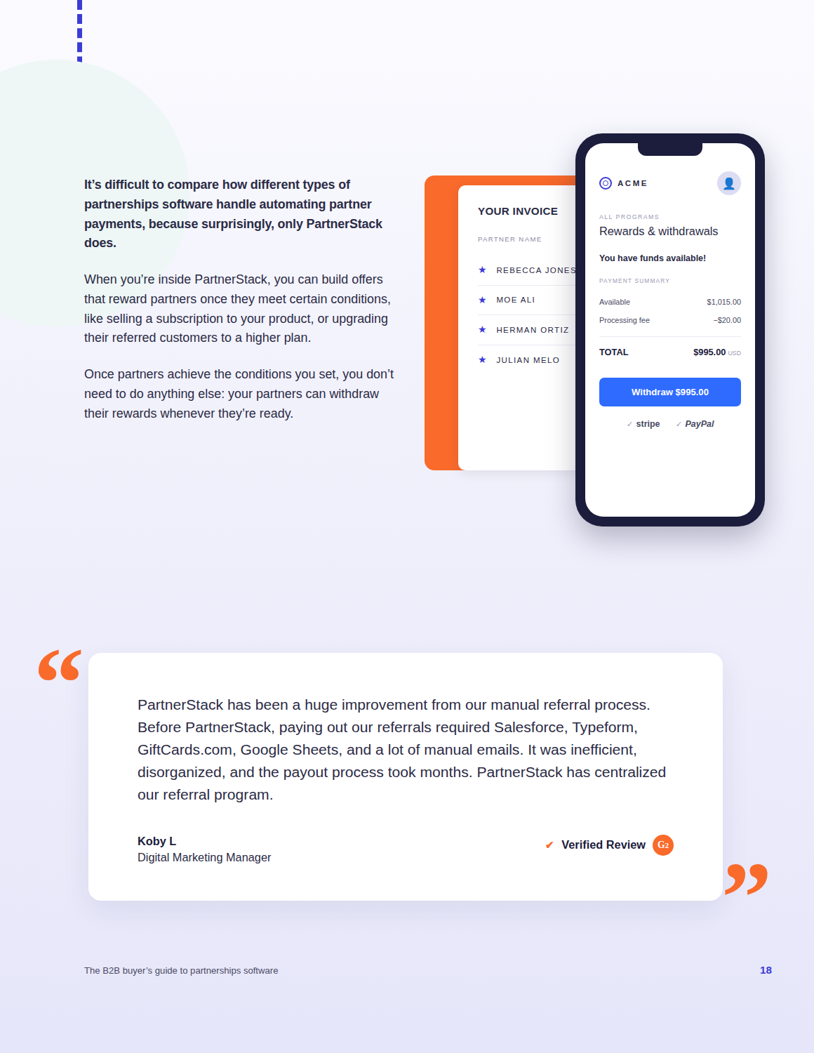It’s difficult to compare how different types of partnerships software handle automating partner payments, because surprisingly, only PartnerStack does.
When you’re inside PartnerStack, you can build offers that reward partners once they meet certain conditions, like selling a subscription to your product, or upgrading their referred customers to a higher plan.
Once partners achieve the conditions you set, you don’t need to do anything else: your partners can withdraw their rewards whenever they’re ready.
YOUR INVOICE
Partner name
★ Rebecca Jones
★ Moe Ali
★ Herman Ortiz
★ Julian Melo
ACME 👤
All programs
Rewards & withdrawals
You have funds available!
Payment summary
Available$1,015.00
Processing fee−$20.00
TOTAL$995.00USD
Withdraw $995.00
✓stripe ✓PayPal
“
PartnerStack has been a huge improvement from our manual referral process. Before PartnerStack, paying out our referrals required Salesforce, Typeform, GiftCards.com, Google Sheets, and a lot of manual emails. It was inefficient, disorganized, and the payout process took months. PartnerStack has centralized our referral program.
Koby L
Digital Marketing Manager
✔ Verified Review G2
”
The B2B buyer’s guide to partnerships software 18